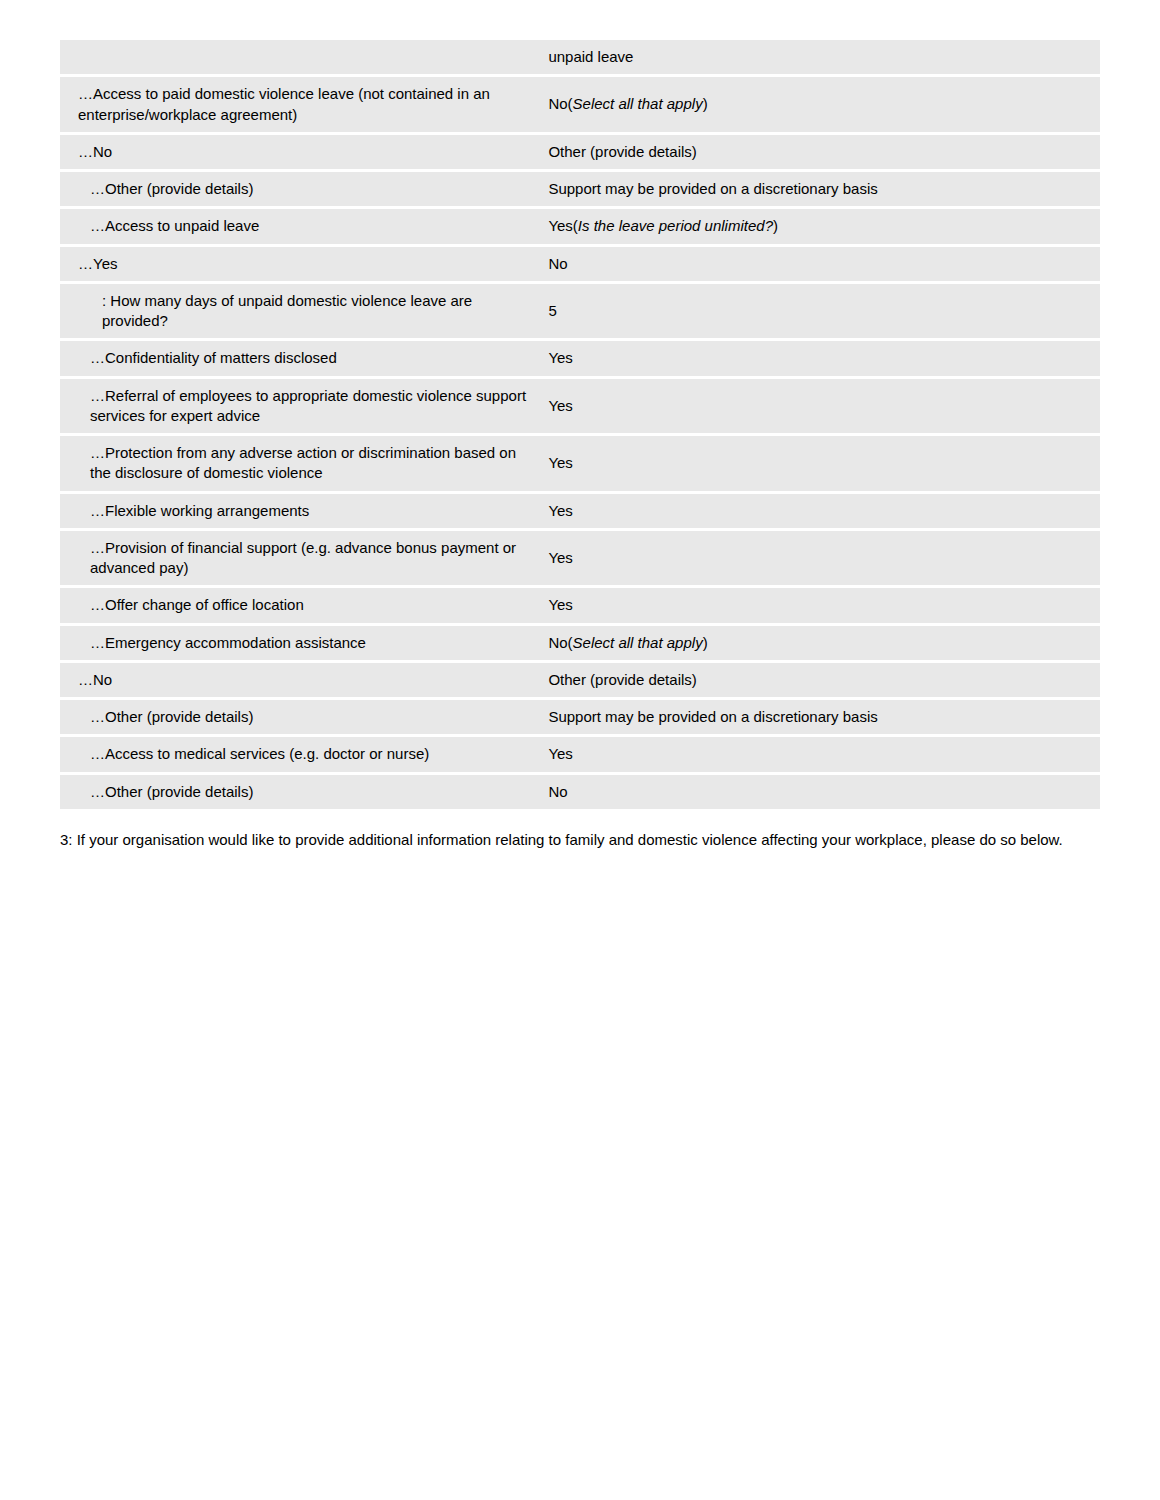| | unpaid leave |
| …Access to paid domestic violence leave (not contained in an enterprise/workplace agreement) | No( Select all that apply ) |
| …No | Other (provide details) |
| …Other (provide details) | Support may be provided on a discretionary basis |
| …Access to unpaid leave | Yes( Is the leave period unlimited? ) |
| …Yes | No |
| : How many days of unpaid domestic violence leave are provided? | 5 |
| …Confidentiality of matters disclosed | Yes |
| …Referral of employees to appropriate domestic violence support services for expert advice | Yes |
| …Protection from any adverse action or discrimination based on the disclosure of domestic violence | Yes |
| …Flexible working arrangements | Yes |
| …Provision of financial support (e.g. advance bonus payment or advanced pay) | Yes |
| …Offer change of office location | Yes |
| …Emergency accommodation assistance | No( Select all that apply ) |
| …No | Other (provide details) |
| …Other (provide details) | Support may be provided on a discretionary basis |
| …Access to medical services (e.g. doctor or nurse) | Yes |
| …Other (provide details) | No |
3: If your organisation would like to provide additional information relating to family and domestic violence affecting your workplace, please do so below.